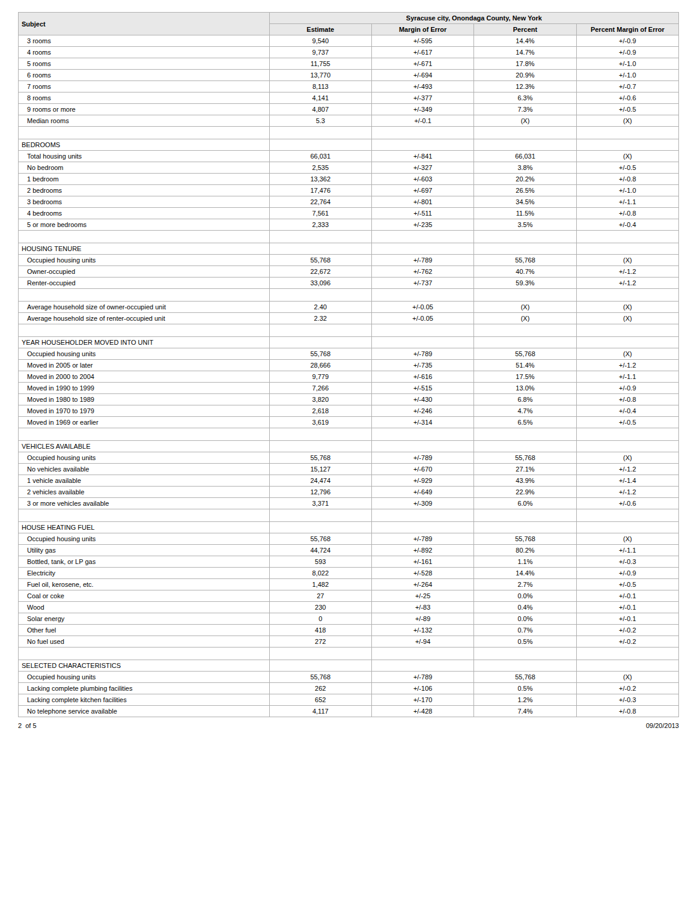| Subject | Syracuse city, Onondaga County, New York |
| --- | --- |
| Estimate | Margin of Error | Percent | Percent Margin of Error |
| 3 rooms | 9,540 | +/-595 | 14.4% | +/-0.9 |
| 4 rooms | 9,737 | +/-617 | 14.7% | +/-0.9 |
| 5 rooms | 11,755 | +/-671 | 17.8% | +/-1.0 |
| 6 rooms | 13,770 | +/-694 | 20.9% | +/-1.0 |
| 7 rooms | 8,113 | +/-493 | 12.3% | +/-0.7 |
| 8 rooms | 4,141 | +/-377 | 6.3% | +/-0.6 |
| 9 rooms or more | 4,807 | +/-349 | 7.3% | +/-0.5 |
| Median rooms | 5.3 | +/-0.1 | (X) | (X) |
| BEDROOMS | | | | |
| Total housing units | 66,031 | +/-841 | 66,031 | (X) |
| No bedroom | 2,535 | +/-327 | 3.8% | +/-0.5 |
| 1 bedroom | 13,362 | +/-603 | 20.2% | +/-0.8 |
| 2 bedrooms | 17,476 | +/-697 | 26.5% | +/-1.0 |
| 3 bedrooms | 22,764 | +/-801 | 34.5% | +/-1.1 |
| 4 bedrooms | 7,561 | +/-511 | 11.5% | +/-0.8 |
| 5 or more bedrooms | 2,333 | +/-235 | 3.5% | +/-0.4 |
| HOUSING TENURE | | | | |
| Occupied housing units | 55,768 | +/-789 | 55,768 | (X) |
| Owner-occupied | 22,672 | +/-762 | 40.7% | +/-1.2 |
| Renter-occupied | 33,096 | +/-737 | 59.3% | +/-1.2 |
| Average household size of owner-occupied unit | 2.40 | +/-0.05 | (X) | (X) |
| Average household size of renter-occupied unit | 2.32 | +/-0.05 | (X) | (X) |
| YEAR HOUSEHOLDER MOVED INTO UNIT | | | | |
| Occupied housing units | 55,768 | +/-789 | 55,768 | (X) |
| Moved in 2005 or later | 28,666 | +/-735 | 51.4% | +/-1.2 |
| Moved in 2000 to 2004 | 9,779 | +/-616 | 17.5% | +/-1.1 |
| Moved in 1990 to 1999 | 7,266 | +/-515 | 13.0% | +/-0.9 |
| Moved in 1980 to 1989 | 3,820 | +/-430 | 6.8% | +/-0.8 |
| Moved in 1970 to 1979 | 2,618 | +/-246 | 4.7% | +/-0.4 |
| Moved in 1969 or earlier | 3,619 | +/-314 | 6.5% | +/-0.5 |
| VEHICLES AVAILABLE | | | | |
| Occupied housing units | 55,768 | +/-789 | 55,768 | (X) |
| No vehicles available | 15,127 | +/-670 | 27.1% | +/-1.2 |
| 1 vehicle available | 24,474 | +/-929 | 43.9% | +/-1.4 |
| 2 vehicles available | 12,796 | +/-649 | 22.9% | +/-1.2 |
| 3 or more vehicles available | 3,371 | +/-309 | 6.0% | +/-0.6 |
| HOUSE HEATING FUEL | | | | |
| Occupied housing units | 55,768 | +/-789 | 55,768 | (X) |
| Utility gas | 44,724 | +/-892 | 80.2% | +/-1.1 |
| Bottled, tank, or LP gas | 593 | +/-161 | 1.1% | +/-0.3 |
| Electricity | 8,022 | +/-528 | 14.4% | +/-0.9 |
| Fuel oil, kerosene, etc. | 1,482 | +/-264 | 2.7% | +/-0.5 |
| Coal or coke | 27 | +/-25 | 0.0% | +/-0.1 |
| Wood | 230 | +/-83 | 0.4% | +/-0.1 |
| Solar energy | 0 | +/-89 | 0.0% | +/-0.1 |
| Other fuel | 418 | +/-132 | 0.7% | +/-0.2 |
| No fuel used | 272 | +/-94 | 0.5% | +/-0.2 |
| SELECTED CHARACTERISTICS | | | | |
| Occupied housing units | 55,768 | +/-789 | 55,768 | (X) |
| Lacking complete plumbing facilities | 262 | +/-106 | 0.5% | +/-0.2 |
| Lacking complete kitchen facilities | 652 | +/-170 | 1.2% | +/-0.3 |
| No telephone service available | 4,117 | +/-428 | 7.4% | +/-0.8 |
2 of 5 09/20/2013